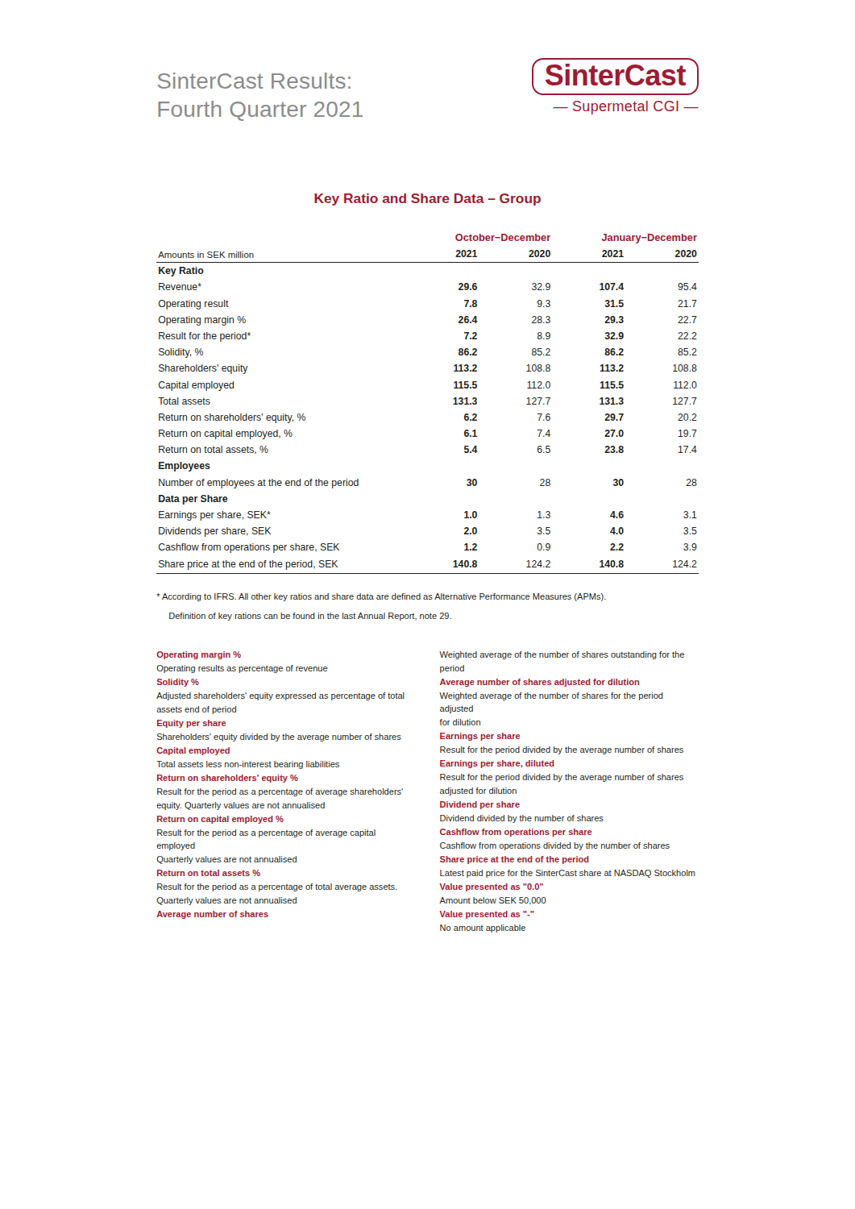SinterCast Results:
Fourth Quarter 2021
SinterCast
— Supermetal CGI —
Key Ratio and Share Data – Group
| | October−December | January−December |
| --- | --- | --- |
| Amounts in SEK million | 2021 | 2020 | 2021 | 2020 |
| Key Ratio | | | | |
| Revenue* | 29.6 | 32.9 | 107.4 | 95.4 |
| Operating result | 7.8 | 9.3 | 31.5 | 21.7 |
| Operating margin % | 26.4 | 28.3 | 29.3 | 22.7 |
| Result for the period* | 7.2 | 8.9 | 32.9 | 22.2 |
| Solidity, % | 86.2 | 85.2 | 86.2 | 85.2 |
| Shareholders' equity | 113.2 | 108.8 | 113.2 | 108.8 |
| Capital employed | 115.5 | 112.0 | 115.5 | 112.0 |
| Total assets | 131.3 | 127.7 | 131.3 | 127.7 |
| Return on shareholders' equity, % | 6.2 | 7.6 | 29.7 | 20.2 |
| Return on capital employed, % | 6.1 | 7.4 | 27.0 | 19.7 |
| Return on total assets, % | 5.4 | 6.5 | 23.8 | 17.4 |
| Employees | | | | |
| Number of employees at the end of the period | 30 | 28 | 30 | 28 |
| Data per Share | | | | |
| Earnings per share, SEK* | 1.0 | 1.3 | 4.6 | 3.1 |
| Dividends per share, SEK | 2.0 | 3.5 | 4.0 | 3.5 |
| Cashflow from operations per share, SEK | 1.2 | 0.9 | 2.2 | 3.9 |
| Share price at the end of the period, SEK | 140.8 | 124.2 | 140.8 | 124.2 |
* According to IFRS. All other key ratios and share data are defined as Alternative Performance Measures (APMs).
Definition of key rations can be found in the last Annual Report, note 29.
Operating margin %
Operating results as percentage of revenue
Solidity %
Adjusted shareholders' equity expressed as percentage of total
assets end of period
Equity per share
Shareholders' equity divided by the average number of shares
Capital employed
Total assets less non-interest bearing liabilities
Return on shareholders' equity %
Result for the period as a percentage of average shareholders'
equity. Quarterly values are not annualised
Return on capital employed %
Result for the period as a percentage of average capital employed
Quarterly values are not annualised
Return on total assets %
Result for the period as a percentage of total average assets.
Quarterly values are not annualised
Average number of shares
Weighted average of the number of shares outstanding for the
period
Average number of shares adjusted for dilution
Weighted average of the number of shares for the period adjusted
for dilution
Earnings per share
Result for the period divided by the average number of shares
Earnings per share, diluted
Result for the period divided by the average number of shares
adjusted for dilution
Dividend per share
Dividend divided by the number of shares
Cashflow from operations per share
Cashflow from operations divided by the number of shares
Share price at the end of the period
Latest paid price for the SinterCast share at NASDAQ Stockholm
Value presented as "0.0"
Amount below SEK 50,000
Value presented as "-"
No amount applicable